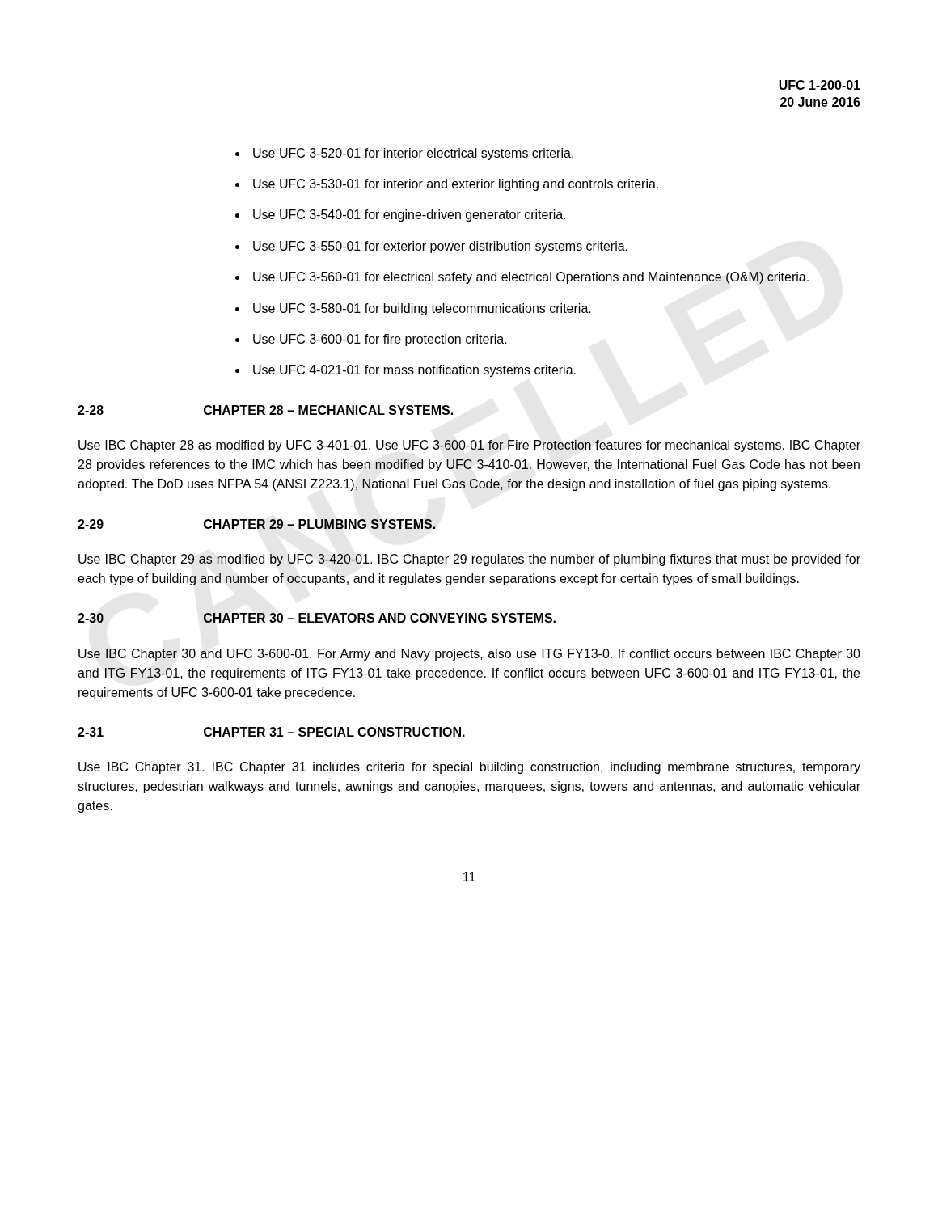CANCELLED
UFC 1-200-01
20 June 2016
Use UFC 3-520-01 for interior electrical systems criteria.
Use UFC 3-530-01 for interior and exterior lighting and controls criteria.
Use UFC 3-540-01 for engine-driven generator criteria.
Use UFC 3-550-01 for exterior power distribution systems criteria.
Use UFC 3-560-01 for electrical safety and electrical Operations and Maintenance (O&M) criteria.
Use UFC 3-580-01 for building telecommunications criteria.
Use UFC 3-600-01 for fire protection criteria.
Use UFC 4-021-01 for mass notification systems criteria.
2-28 CHAPTER 28 – MECHANICAL SYSTEMS.
Use IBC Chapter 28 as modified by UFC 3-401-01. Use UFC 3-600-01 for Fire Protection features for mechanical systems. IBC Chapter 28 provides references to the IMC which has been modified by UFC 3-410-01. However, the International Fuel Gas Code has not been adopted. The DoD uses NFPA 54 (ANSI Z223.1), National Fuel Gas Code, for the design and installation of fuel gas piping systems.
2-29 CHAPTER 29 – PLUMBING SYSTEMS.
Use IBC Chapter 29 as modified by UFC 3-420-01. IBC Chapter 29 regulates the number of plumbing fixtures that must be provided for each type of building and number of occupants, and it regulates gender separations except for certain types of small buildings.
2-30 CHAPTER 30 – ELEVATORS AND CONVEYING SYSTEMS.
Use IBC Chapter 30 and UFC 3-600-01. For Army and Navy projects, also use ITG FY13-0. If conflict occurs between IBC Chapter 30 and ITG FY13-01, the requirements of ITG FY13-01 take precedence. If conflict occurs between UFC 3-600-01 and ITG FY13-01, the requirements of UFC 3-600-01 take precedence.
2-31 CHAPTER 31 – SPECIAL CONSTRUCTION.
Use IBC Chapter 31. IBC Chapter 31 includes criteria for special building construction, including membrane structures, temporary structures, pedestrian walkways and tunnels, awnings and canopies, marquees, signs, towers and antennas, and automatic vehicular gates.
11